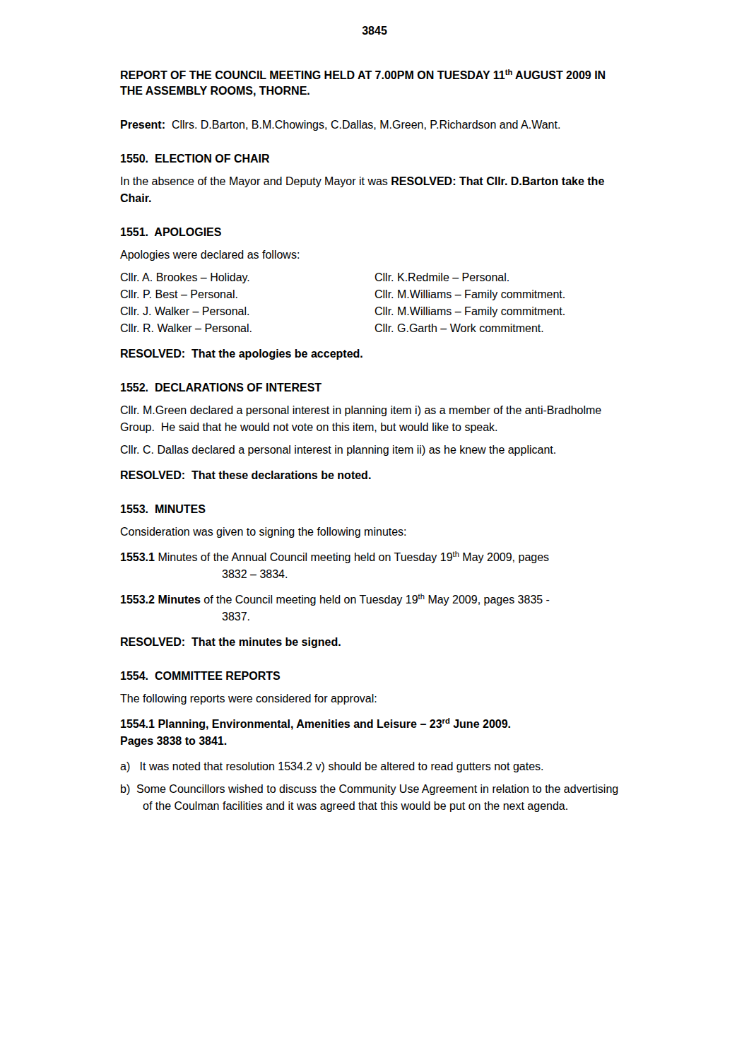3845
REPORT OF THE COUNCIL MEETING HELD AT 7.00PM ON TUESDAY 11th AUGUST 2009 IN THE ASSEMBLY ROOMS, THORNE.
Present: Cllrs. D.Barton, B.M.Chowings, C.Dallas, M.Green, P.Richardson and A.Want.
1550. ELECTION OF CHAIR
In the absence of the Mayor and Deputy Mayor it was RESOLVED: That Cllr. D.Barton take the Chair.
1551. APOLOGIES
Apologies were declared as follows:
| Cllr. A. Brookes – Holiday. | Cllr. K.Redmile – Personal. |
| Cllr. P. Best – Personal. | Cllr. M.Williams – Family commitment. |
| Cllr. J. Walker – Personal. | Cllr. M.Williams – Family commitment. |
| Cllr. R. Walker – Personal. | Cllr. G.Garth – Work commitment. |
RESOLVED: That the apologies be accepted.
1552. DECLARATIONS OF INTEREST
Cllr. M.Green declared a personal interest in planning item i) as a member of the anti-Bradholme Group. He said that he would not vote on this item, but would like to speak.
Cllr. C. Dallas declared a personal interest in planning item ii) as he knew the applicant.
RESOLVED: That these declarations be noted.
1553. MINUTES
Consideration was given to signing the following minutes:
1553.1 Minutes of the Annual Council meeting held on Tuesday 19th May 2009, pages 3832 – 3834.
1553.2 Minutes of the Council meeting held on Tuesday 19th May 2009, pages 3835 - 3837.
RESOLVED: That the minutes be signed.
1554. COMMITTEE REPORTS
The following reports were considered for approval:
1554.1 Planning, Environmental, Amenities and Leisure – 23rd June 2009.
Pages 3838 to 3841.
a) It was noted that resolution 1534.2 v) should be altered to read gutters not gates.
b) Some Councillors wished to discuss the Community Use Agreement in relation to the advertising of the Coulman facilities and it was agreed that this would be put on the next agenda.